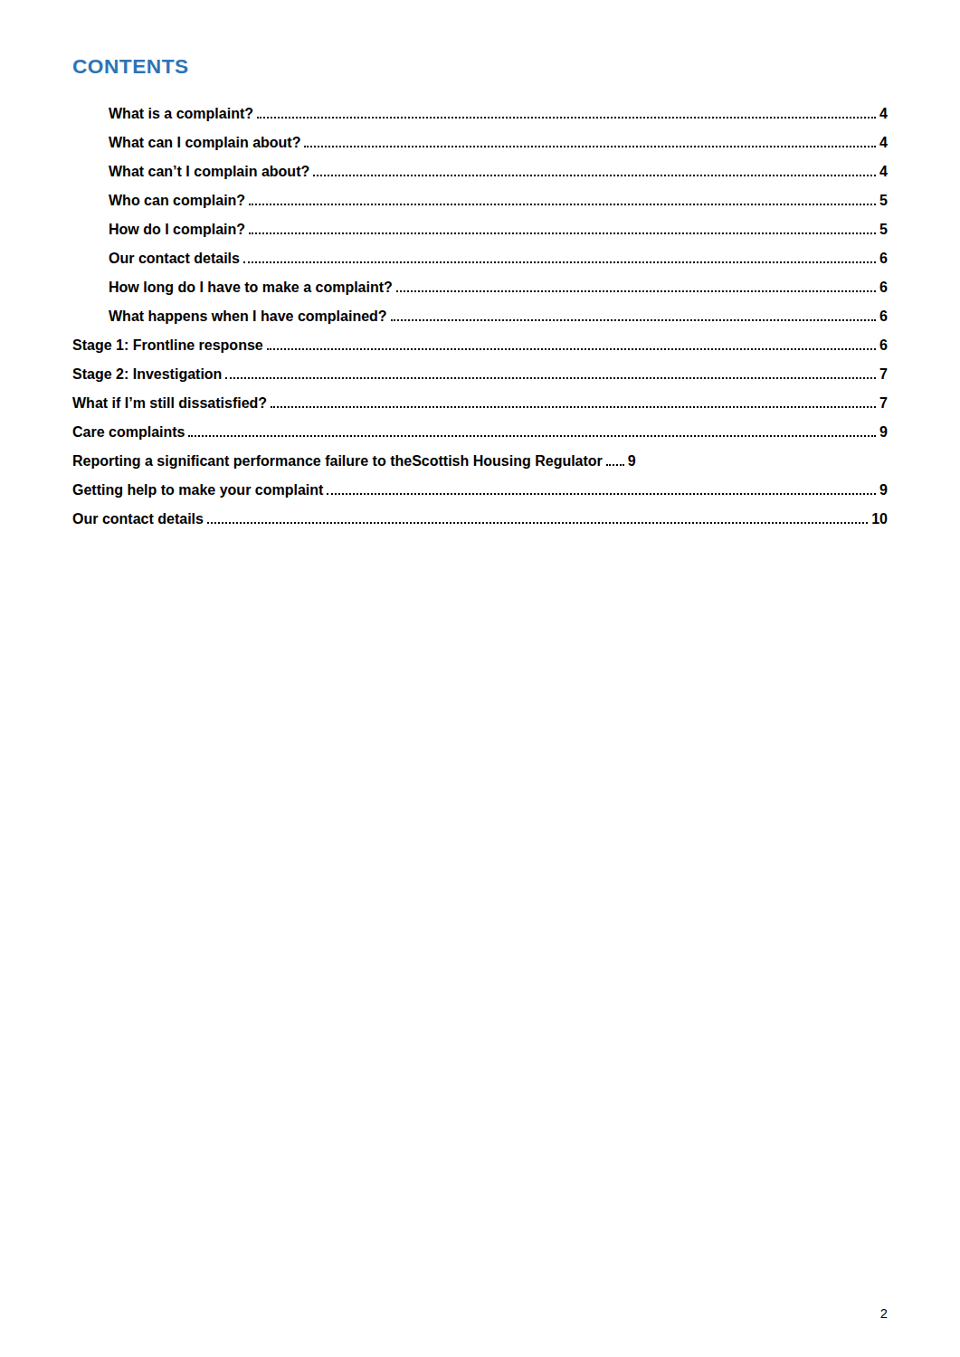CONTENTS
What is a complaint? 4
What can I complain about? 4
What can’t I complain about? 4
Who can complain? 5
How do I complain? 5
Our contact details 6
How long do I have to make a complaint? 6
What happens when I have complained? 6
Stage 1: Frontline response 6
Stage 2: Investigation 7
What if I’m still dissatisfied? 7
Care complaints 9
Reporting a significant performance failure to the Scottish Housing Regulator 9
Getting help to make your complaint 9
Our contact details 10
2